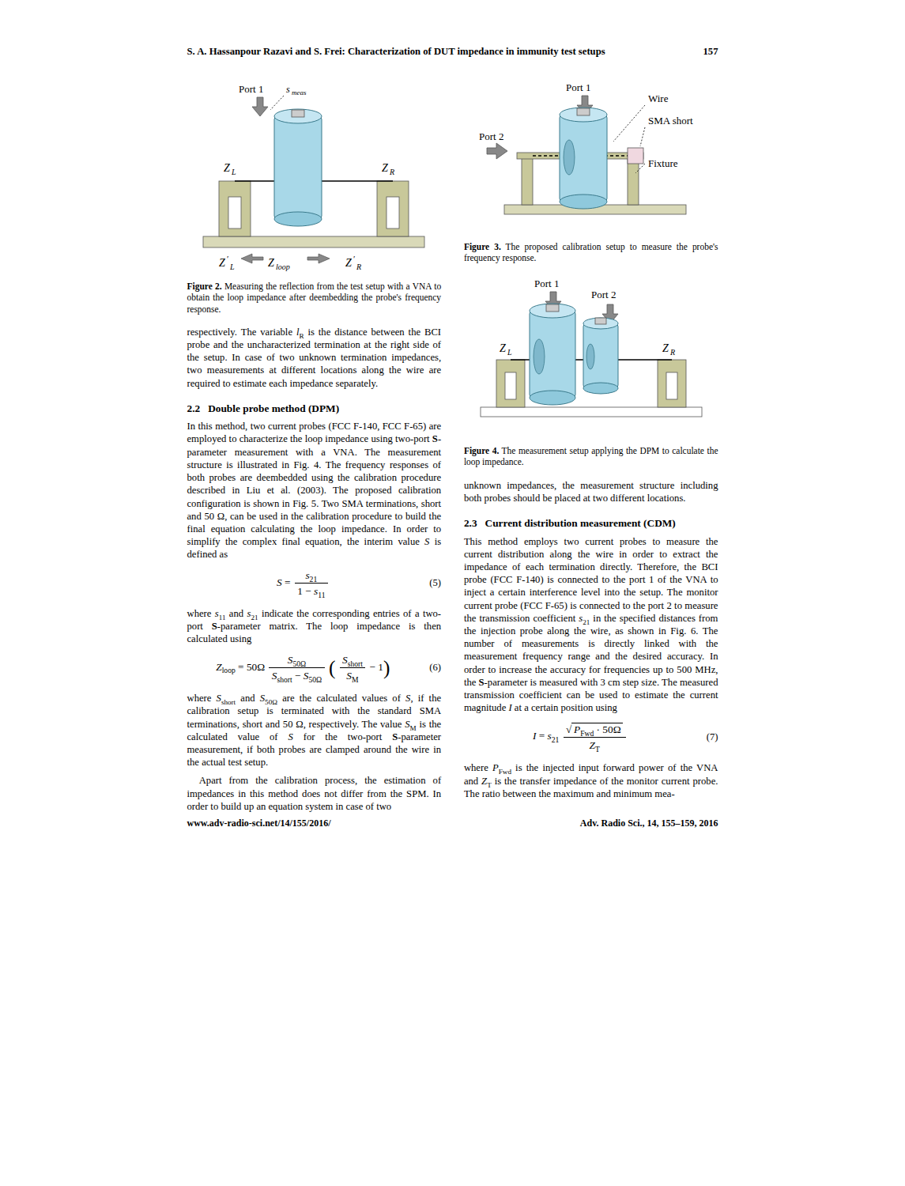S. A. Hassanpour Razavi and S. Frei: Characterization of DUT impedance in immunity test setups
157
Port 1 s meas Z L Z R Z ′ L Z loop Z ′ R
Figure 2. Measuring the reflection from the test setup with a VNA to obtain the loop impedance after deembedding the probe's frequency response.
respectively. The variable lR is the distance between the BCI probe and the uncharacterized termination at the right side of the setup. In case of two unknown termination impedances, two measurements at different locations along the wire are required to estimate each impedance separately.
2.2 Double probe method (DPM)
In this method, two current probes (FCC F-140, FCC F-65) are employed to characterize the loop impedance using two-port S-parameter measurement with a VNA. The measurement structure is illustrated in Fig. 4. The frequency responses of both probes are deembedded using the calibration procedure described in Liu et al. (2003). The proposed calibration configuration is shown in Fig. 5. Two SMA terminations, short and 50 Ω, can be used in the calibration procedure to build the final equation calculating the loop impedance. In order to simplify the complex final equation, the interim value S is defined as
S = s21 1 − s11
(5)
where s11 and s21 indicate the corresponding entries of a two-port S-parameter matrix. The loop impedance is then calculated using
Zloop = 50Ω S50Ω Sshort − S50Ω ( Sshort SM − 1)
(6)
where Sshort and S50Ω are the calculated values of S, if the calibration setup is terminated with the standard SMA terminations, short and 50 Ω, respectively. The value SM is the calculated value of S for the two-port S-parameter measurement, if both probes are clamped around the wire in the actual test setup.
Apart from the calibration process, the estimation of impedances in this method does not differ from the SPM. In order to build up an equation system in case of two
Port 1 Wire SMA short Fixture Port 2
Figure 3. The proposed calibration setup to measure the probe's frequency response.
Port 1 Port 2 Z L Z R
Figure 4. The measurement setup applying the DPM to calculate the loop impedance.
unknown impedances, the measurement structure including both probes should be placed at two different locations.
2.3 Current distribution measurement (CDM)
This method employs two current probes to measure the current distribution along the wire in order to extract the impedance of each termination directly. Therefore, the BCI probe (FCC F-140) is connected to the port 1 of the VNA to inject a certain interference level into the setup. The monitor current probe (FCC F-65) is connected to the port 2 to measure the transmission coefficient s21 in the specified distances from the injection probe along the wire, as shown in Fig. 6. The number of measurements is directly linked with the measurement frequency range and the desired accuracy. In order to increase the accuracy for frequencies up to 500 MHz, the S-parameter is measured with 3 cm step size. The measured transmission coefficient can be used to estimate the current magnitude I at a certain position using
I = s21 √PFwd · 50Ω ZT
(7)
where PFwd is the injected input forward power of the VNA and ZT is the transfer impedance of the monitor current probe. The ratio between the maximum and minimum mea-
www.adv-radio-sci.net/14/155/2016/
Adv. Radio Sci., 14, 155–159, 2016